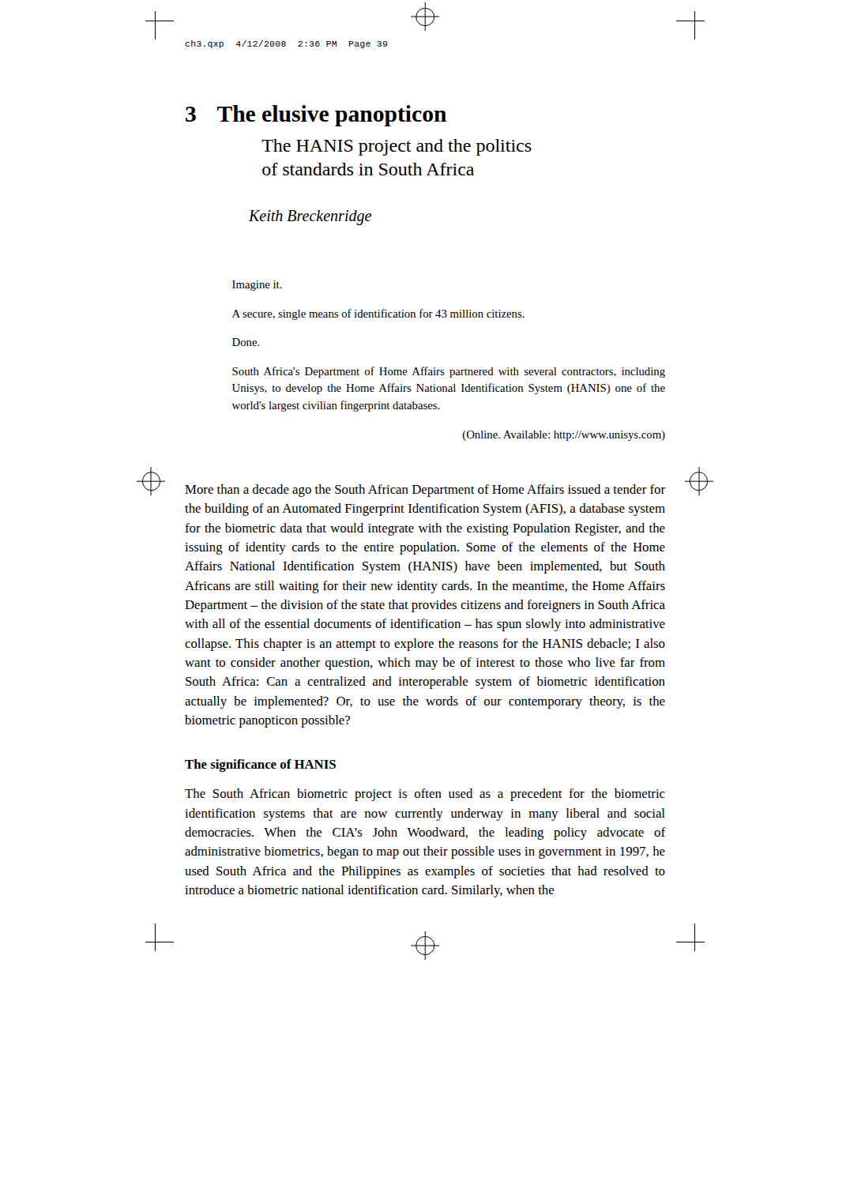ch3.qxp 4/12/2008 2:36 PM Page 39
3 The elusive panopticon
The HANIS project and the politics
of standards in South Africa
Keith Breckenridge
Imagine it.
A secure, single means of identification for 43 million citizens.
Done.
South Africa's Department of Home Affairs partnered with several contractors, including Unisys, to develop the Home Affairs National Identification System (HANIS) one of the world's largest civilian fingerprint databases.
(Online. Available: http://www.unisys.com)
More than a decade ago the South African Department of Home Affairs issued a tender for the building of an Automated Fingerprint Identification System (AFIS), a database system for the biometric data that would integrate with the existing Population Register, and the issuing of identity cards to the entire population. Some of the elements of the Home Affairs National Identification System (HANIS) have been implemented, but South Africans are still waiting for their new identity cards. In the meantime, the Home Affairs Department – the division of the state that provides citizens and foreigners in South Africa with all of the essential documents of identification – has spun slowly into administrative collapse. This chapter is an attempt to explore the reasons for the HANIS debacle; I also want to consider another question, which may be of interest to those who live far from South Africa: Can a centralized and interoperable system of biometric identification actually be implemented? Or, to use the words of our contemporary theory, is the biometric panopticon possible?
The significance of HANIS
The South African biometric project is often used as a precedent for the biometric identification systems that are now currently underway in many liberal and social democracies. When the CIA’s John Woodward, the leading policy advocate of administrative biometrics, began to map out their possible uses in government in 1997, he used South Africa and the Philippines as examples of societies that had resolved to introduce a biometric national identification card. Similarly, when the